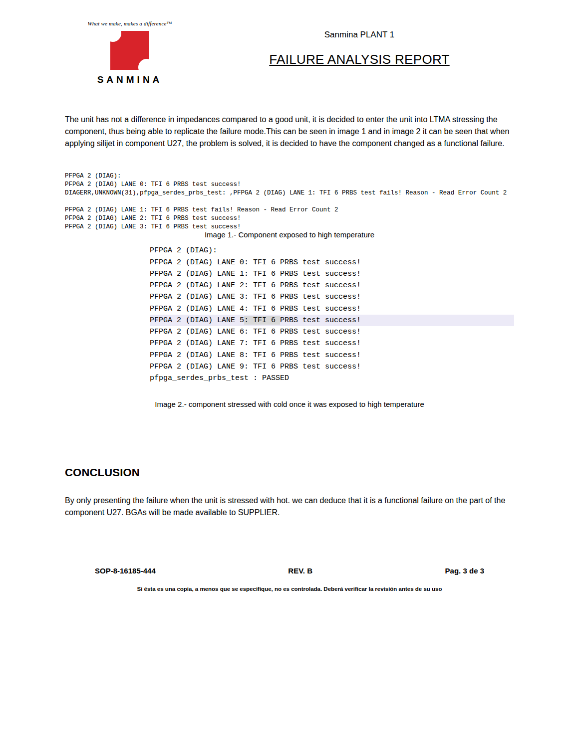What we make, makes a difference™
SANMINA
Sanmina PLANT 1
FAILURE ANALYSIS REPORT
The unit has not a difference in impedances compared to a good unit, it is decided to enter the unit into LTMA stressing the component, thus being able to replicate the failure mode.This can be seen in image 1 and in image 2 it can be seen that when applying silijet in component U27, the problem is solved, it is decided to have the component changed as a functional failure.
PFPGA 2 (DIAG):
PFPGA 2 (DIAG) LANE 0: TFI 6 PRBS test success!
DIAGERR,UNKNOWN(31),pfpga_serdes_prbs_test: ,PFPGA 2 (DIAG) LANE 1: TFI 6 PRBS test fails! Reason - Read Error Count 2

PFPGA 2 (DIAG) LANE 1: TFI 6 PRBS test fails! Reason - Read Error Count 2
PFPGA 2 (DIAG) LANE 2: TFI 6 PRBS test success!
PFPGA 2 (DIAG) LANE 3: TFI 6 PRBS test success!
Image 1.- Component exposed to high temperature
PFPGA 2 (DIAG):
PFPGA 2 (DIAG) LANE 0: TFI 6 PRBS test success!
PFPGA 2 (DIAG) LANE 1: TFI 6 PRBS test success!
PFPGA 2 (DIAG) LANE 2: TFI 6 PRBS test success!
PFPGA 2 (DIAG) LANE 3: TFI 6 PRBS test success!
PFPGA 2 (DIAG) LANE 4: TFI 6 PRBS test success!
PFPGA 2 (DIAG) LANE 5: TFI 6 PRBS test success!
PFPGA 2 (DIAG) LANE 6: TFI 6 PRBS test success!
PFPGA 2 (DIAG) LANE 7: TFI 6 PRBS test success!
PFPGA 2 (DIAG) LANE 8: TFI 6 PRBS test success!
PFPGA 2 (DIAG) LANE 9: TFI 6 PRBS test success!
pfpga_serdes_prbs_test : PASSED
Image 2.- component stressed with cold once it was exposed to high temperature
CONCLUSION
By only presenting the failure when the unit is stressed with hot. we can deduce that it is a functional failure on the part of the component U27. BGAs will be made available to SUPPLIER.
SOP-8-16185-444 REV. B Pag. 3 de 3
Si ésta es una copia, a menos que se especifique, no es controlada. Deberá verificar la revisión antes de su uso